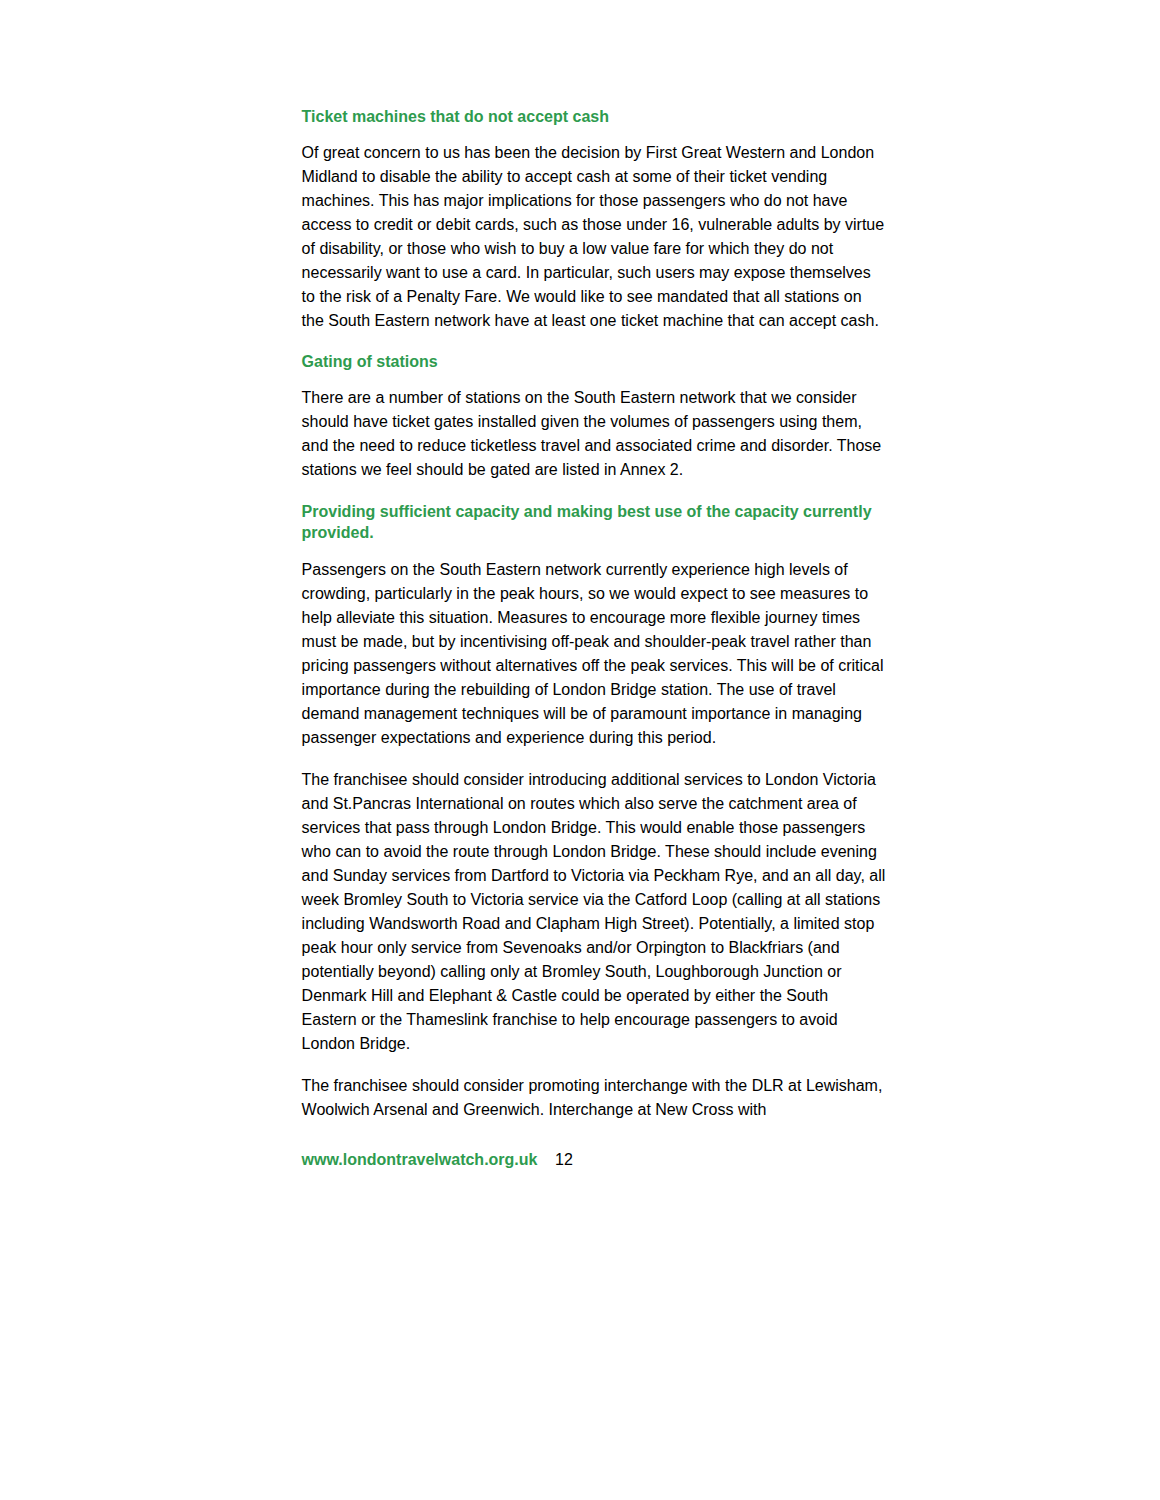Ticket machines that do not accept cash
Of great concern to us has been the decision by First Great Western and London Midland to disable the ability to accept cash at some of their ticket vending machines. This has major implications for those passengers who do not have access to credit or debit cards, such as those under 16, vulnerable adults by virtue of disability, or those who wish to buy a low value fare for which they do not necessarily want to use a card. In particular, such users may expose themselves to the risk of a Penalty Fare. We would like to see mandated that all stations on the South Eastern network have at least one ticket machine that can accept cash.
Gating of stations
There are a number of stations on the South Eastern network that we consider should have ticket gates installed given the volumes of passengers using them, and the need to reduce ticketless travel and associated crime and disorder. Those stations we feel should be gated are listed in Annex 2.
Providing sufficient capacity and making best use of the capacity currently provided.
Passengers on the South Eastern network currently experience high levels of crowding, particularly in the peak hours, so we would expect to see measures to help alleviate this situation. Measures to encourage more flexible journey times must be made, but by incentivising off-peak and shoulder-peak travel rather than pricing passengers without alternatives off the peak services. This will be of critical importance during the rebuilding of London Bridge station. The use of travel demand management techniques will be of paramount importance in managing passenger expectations and experience during this period.
The franchisee should consider introducing additional services to London Victoria and St.Pancras International on routes which also serve the catchment area of services that pass through London Bridge. This would enable those passengers who can to avoid the route through London Bridge. These should include evening and Sunday services from Dartford to Victoria via Peckham Rye, and an all day, all week Bromley South to Victoria service via the Catford Loop (calling at all stations including Wandsworth Road and Clapham High Street). Potentially, a limited stop peak hour only service from Sevenoaks and/or Orpington to Blackfriars (and potentially beyond) calling only at Bromley South, Loughborough Junction or Denmark Hill and Elephant & Castle could be operated by either the South Eastern or the Thameslink franchise to help encourage passengers to avoid London Bridge.
The franchisee should consider promoting interchange with the DLR at Lewisham, Woolwich Arsenal and Greenwich. Interchange at New Cross with
www.londontravelwatch.org.uk 12